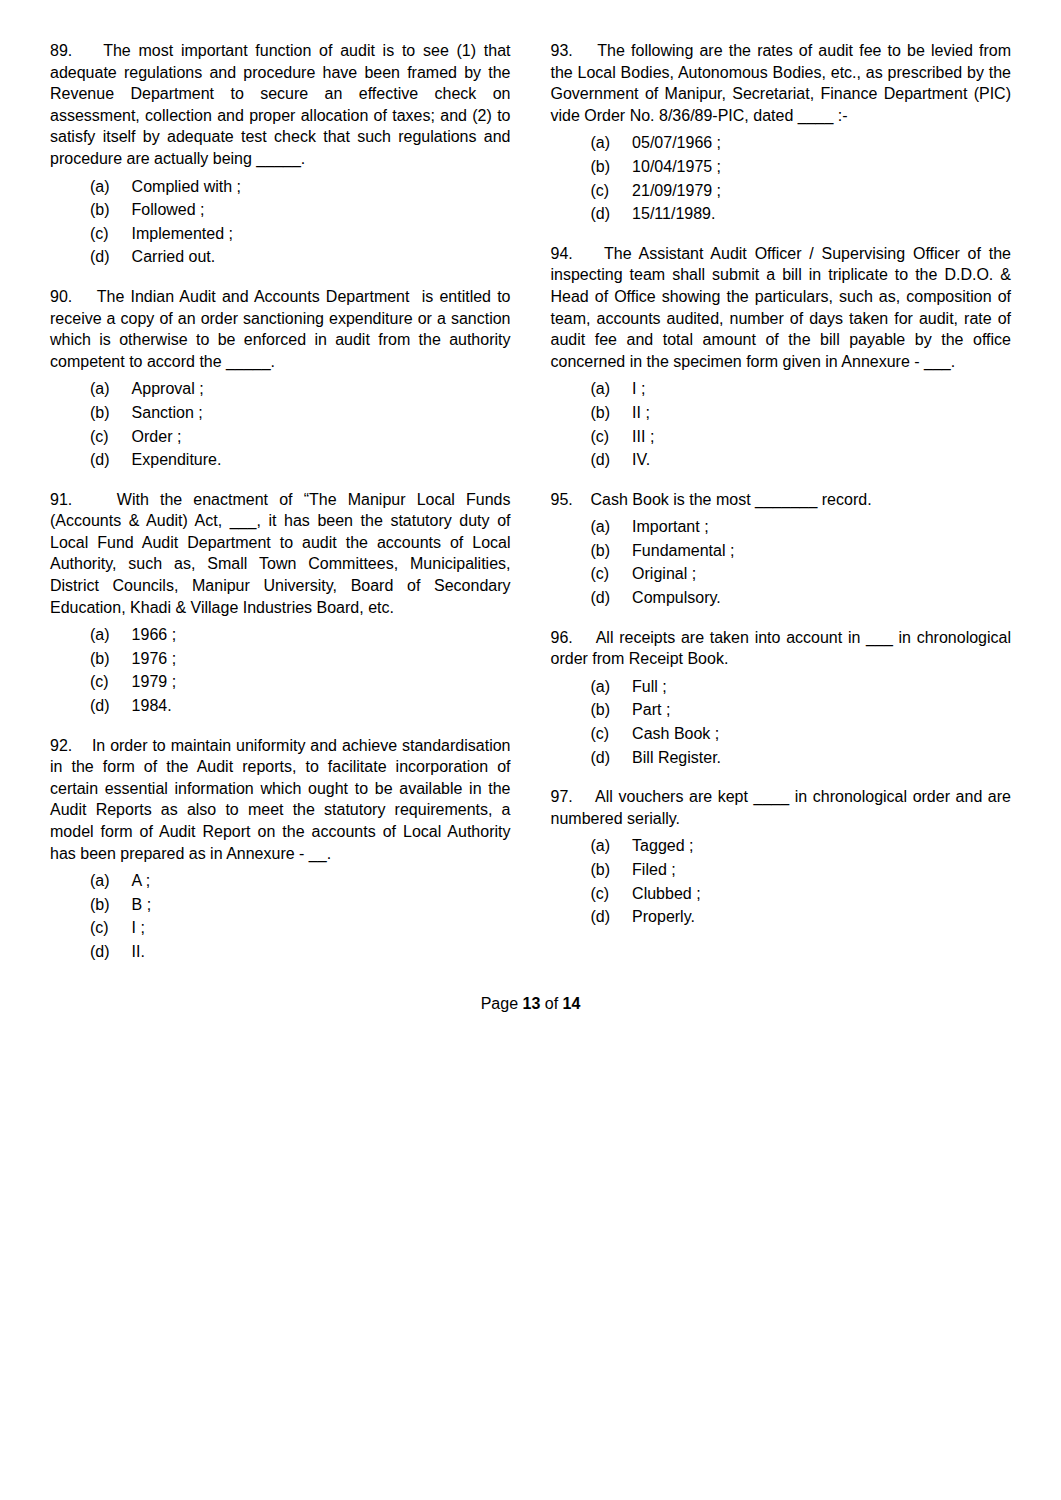89. The most important function of audit is to see (1) that adequate regulations and procedure have been framed by the Revenue Department to secure an effective check on assessment, collection and proper allocation of taxes; and (2) to satisfy itself by adequate test check that such regulations and procedure are actually being _____.
(a) Complied with ;
(b) Followed ;
(c) Implemented ;
(d) Carried out.
90. The Indian Audit and Accounts Department is entitled to receive a copy of an order sanctioning expenditure or a sanction which is otherwise to be enforced in audit from the authority competent to accord the _____.
(a) Approval ;
(b) Sanction ;
(c) Order ;
(d) Expenditure.
91. With the enactment of “The Manipur Local Funds (Accounts & Audit) Act, ___, it has been the statutory duty of Local Fund Audit Department to audit the accounts of Local Authority, such as, Small Town Committees, Municipalities, District Councils, Manipur University, Board of Secondary Education, Khadi & Village Industries Board, etc.
(a) 1966 ;
(b) 1976 ;
(c) 1979 ;
(d) 1984.
92. In order to maintain uniformity and achieve standardisation in the form of the Audit reports, to facilitate incorporation of certain essential information which ought to be available in the Audit Reports as also to meet the statutory requirements, a model form of Audit Report on the accounts of Local Authority has been prepared as in Annexure - __.
(a) A ;
(b) B ;
(c) I ;
(d) II.
93. The following are the rates of audit fee to be levied from the Local Bodies, Autonomous Bodies, etc., as prescribed by the Government of Manipur, Secretariat, Finance Department (PIC) vide Order No. 8/36/89-PIC, dated ____ :-
(a) 05/07/1966 ;
(b) 10/04/1975 ;
(c) 21/09/1979 ;
(d) 15/11/1989.
94. The Assistant Audit Officer / Supervising Officer of the inspecting team shall submit a bill in triplicate to the D.D.O. & Head of Office showing the particulars, such as, composition of team, accounts audited, number of days taken for audit, rate of audit fee and total amount of the bill payable by the office concerned in the specimen form given in Annexure - ___.
(a) I ;
(b) II ;
(c) III ;
(d) IV.
95. Cash Book is the most _______ record.
(a) Important ;
(b) Fundamental ;
(c) Original ;
(d) Compulsory.
96. All receipts are taken into account in ___ in chronological order from Receipt Book.
(a) Full ;
(b) Part ;
(c) Cash Book ;
(d) Bill Register.
97. All vouchers are kept ____ in chronological order and are numbered serially.
(a) Tagged ;
(b) Filed ;
(c) Clubbed ;
(d) Properly.
Page 13 of 14